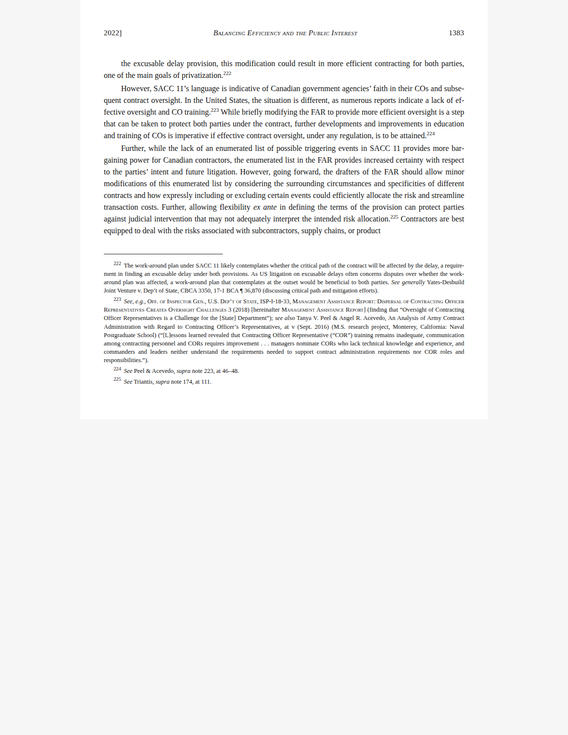2022] Balancing Efficiency and the Public Interest 1383
the excusable delay provision, this modification could result in more efficient contracting for both parties, one of the main goals of privatization.222
However, SACC 11’s language is indicative of Canadian government agencies’ faith in their COs and subsequent contract oversight. In the United States, the situation is different, as numerous reports indicate a lack of effective oversight and CO training.223 While briefly modifying the FAR to provide more efficient oversight is a step that can be taken to protect both parties under the contract, further developments and improvements in education and training of COs is imperative if effective contract oversight, under any regulation, is to be attained.224
Further, while the lack of an enumerated list of possible triggering events in SACC 11 provides more bargaining power for Canadian contractors, the enumerated list in the FAR provides increased certainty with respect to the parties’ intent and future litigation. However, going forward, the drafters of the FAR should allow minor modifications of this enumerated list by considering the surrounding circumstances and specificities of different contracts and how expressly including or excluding certain events could efficiently allocate the risk and streamline transaction costs. Further, allowing flexibility ex ante in defining the terms of the provision can protect parties against judicial intervention that may not adequately interpret the intended risk allocation.225 Contractors are best equipped to deal with the risks associated with subcontractors, supply chains, or product
222 The work-around plan under SACC 11 likely contemplates whether the critical path of the contract will be affected by the delay, a requirement in finding an excusable delay under both provisions. As US litigation on excusable delays often concerns disputes over whether the work-around plan was affected, a work-around plan that contemplates at the outset would be beneficial to both parties. See generally Yates-Desbuild Joint Venture v. Dep’t of State, CBCA 3350, 17-1 BCA ¶ 36,870 (discussing critical path and mitigation efforts).
223 See, e.g., Off. of Inspector Gen., U.S. Dep’t of State, ISP-I-18-33, Management Assistance Report: Dispersal of Contracting Officer Representatives Creates Oversight Challenges 3 (2018) [hereinafter Management Assistance Report] (finding that “Oversight of Contracting Officer Representatives is a Challenge for the [State] Department”); see also Tanya V. Peel & Angel R. Acevedo, An Analysis of Army Contract Administration with Regard to Contracting Officer’s Representatives, at v (Sept. 2016) (M.S. research project, Monterey, California: Naval Postgraduate School) (“[L]essons learned revealed that Contracting Officer Representative (“COR”) training remains inadequate, communication among contracting personnel and CORs requires improvement . . . managers nominate CORs who lack technical knowledge and experience, and commanders and leaders neither understand the requirements needed to support contract administration requirements nor COR roles and responsibilities.”).
224 See Peel & Acevedo, supra note 223, at 46–48.
225 See Triantis, supra note 174, at 111.